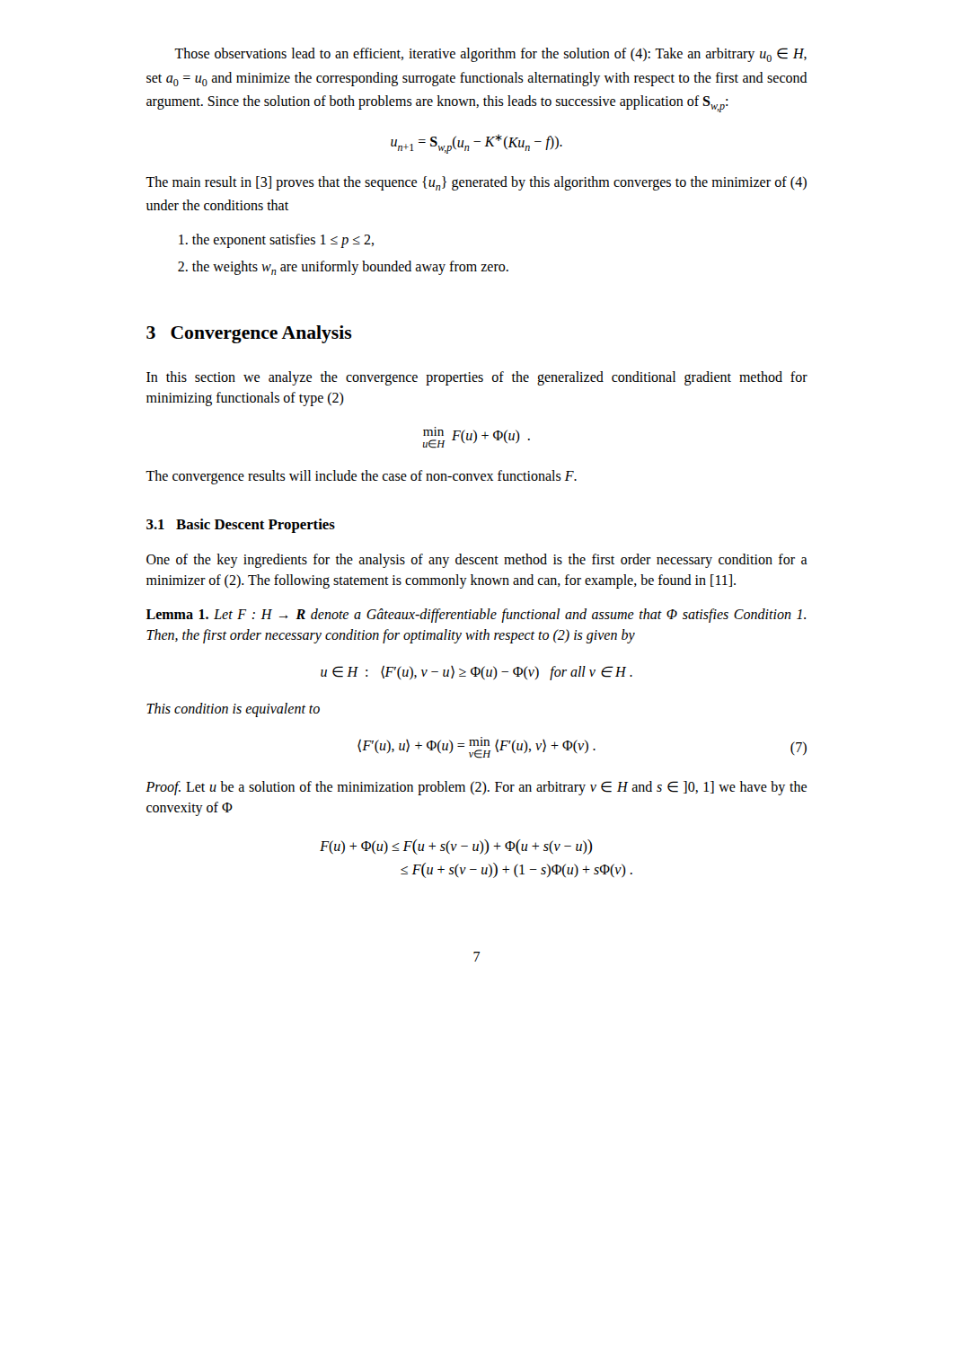Those observations lead to an efficient, iterative algorithm for the solution of (4): Take an arbitrary u0 ∈ H, set a0 = u0 and minimize the corresponding surrogate functionals alternatingly with respect to the first and second argument. Since the solution of both problems are known, this leads to successive application of Sw,p:
un+1 = Sw,p(un − K∗(Kun − f)).
The main result in [3] proves that the sequence {un} generated by this algorithm converges to the minimizer of (4) under the conditions that
the exponent satisfies 1 ≤ p ≤ 2,
the weights wn are uniformly bounded away from zero.
3 Convergence Analysis
In this section we analyze the convergence properties of the generalized conditional gradient method for minimizing functionals of type (2)
min u∈H F(u) + Φ(u) .
The convergence results will include the case of non-convex functionals F.
3.1 Basic Descent Properties
One of the key ingredients for the analysis of any descent method is the first order necessary condition for a minimizer of (2). The following statement is commonly known and can, for example, be found in [11].
Lemma 1. Let F : H → R denote a Gâteaux-differentiable functional and assume that Φ satisfies Condition 1. Then, the first order necessary condition for optimality with respect to (2) is given by
u ∈ H : ⟨F′(u), v − u⟩ ≥ Φ(u) − Φ(v) for all v ∈ H .
This condition is equivalent to
⟨F′(u), u⟩ + Φ(u) = min v∈H ⟨F′(u), v⟩ + Φ(v) . (7)
Proof. Let u be a solution of the minimization problem (2). For an arbitrary v ∈ H and s ∈ ]0, 1] we have by the convexity of Φ
F(u) + Φ(u) ≤ F(u + s(v − u)) + Φ(u + s(v − u)) ≤ F(u + s(v − u)) + (1 − s)Φ(u) + s Φ(v) .
7